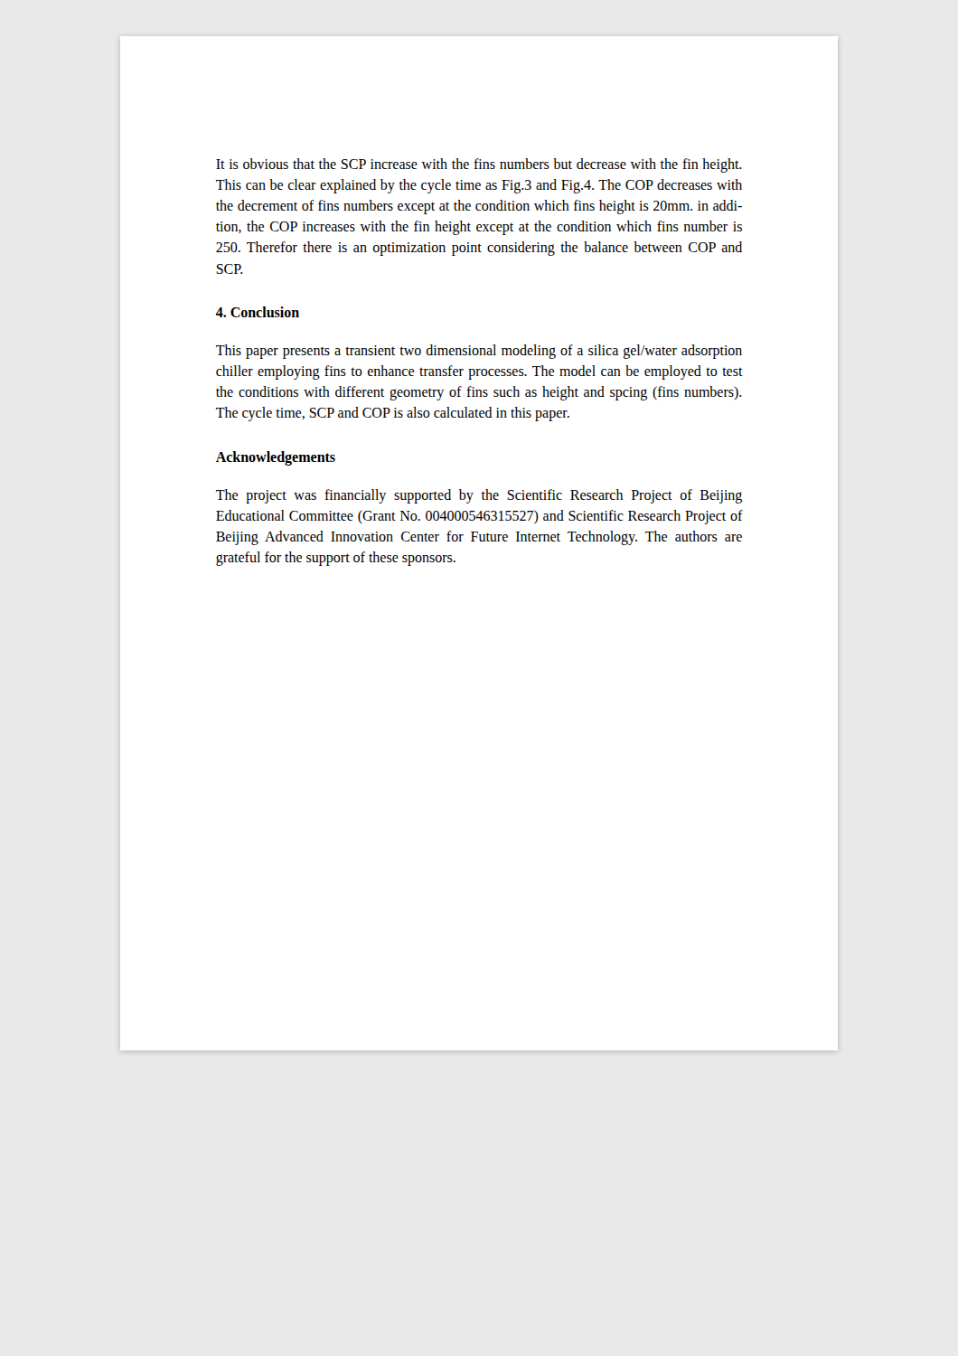It is obvious that the SCP increase with the fins numbers but decrease with the fin height. This can be clear explained by the cycle time as Fig.3 and Fig.4. The COP decreases with the decrement of fins numbers except at the condition which fins height is 20mm. in addition, the COP increases with the fin height except at the condition which fins number is 250. Therefor there is an optimization point considering the balance between COP and SCP.
4. Conclusion
This paper presents a transient two dimensional modeling of a silica gel/water adsorption chiller employing fins to enhance transfer processes. The model can be employed to test the conditions with different geometry of fins such as height and spcing (fins numbers). The cycle time, SCP and COP is also calculated in this paper.
Acknowledgements
The project was financially supported by the Scientific Research Project of Beijing Educational Committee (Grant No. 004000546315527) and Scientific Research Project of Beijing Advanced Innovation Center for Future Internet Technology. The authors are grateful for the support of these sponsors.